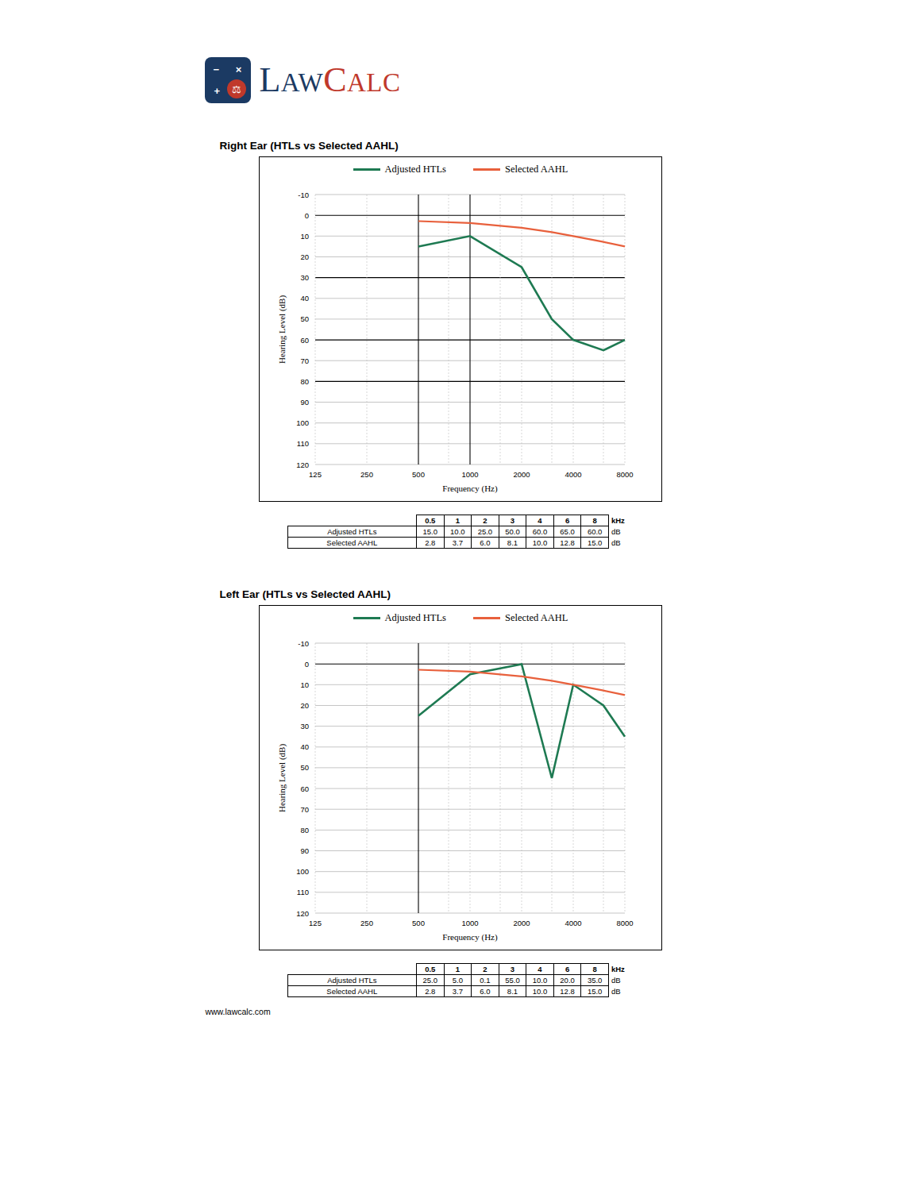− × + ⚖
LAW CALC
Right Ear (HTLs vs Selected AAHL)
Adjusted HTLs
Selected AAHL
-10 0 10 20 30 40 50 60 70 80 90 100 110 120 125 250 500 1000 2000 4000 8000 Frequency (Hz) Hearing Level (dB) Series: Adjusted HTLs (green) 0.5k=15, 1k=10, 2k=25, 3k=50, 4k=60, 6k=65, 8k=60 Series: Selected AAHL (orange) 0.5k=2.8, 1k=3.7, 2k=6.0, 3k=8.1, 4k=10.0, 6k=12.8, 8k=15.0
| | 0.5 | 1 | 2 | 3 | 4 | 6 | 8 | kHz |
| Adjusted HTLs | 15.0 | 10.0 | 25.0 | 50.0 | 60.0 | 65.0 | 60.0 | dB |
| Selected AAHL | 2.8 | 3.7 | 6.0 | 8.1 | 10.0 | 12.8 | 15.0 | dB |
Left Ear (HTLs vs Selected AAHL)
Adjusted HTLs
Selected AAHL
-10 0 10 20 30 40 50 60 70 80 90 100 110 120 125 250 500 1000 2000 4000 8000 Frequency (Hz) Hearing Level (dB) Series: Adjusted HTLs (green) 0.5k=25, 1k=5, 2k=0.1, 3k=55, 4k=10, 6k=20, 8k=35
| | 0.5 | 1 | 2 | 3 | 4 | 6 | 8 | kHz |
| Adjusted HTLs | 25.0 | 5.0 | 0.1 | 55.0 | 10.0 | 20.0 | 35.0 | dB |
| Selected AAHL | 2.8 | 3.7 | 6.0 | 8.1 | 10.0 | 12.8 | 15.0 | dB |
www.lawcalc.com